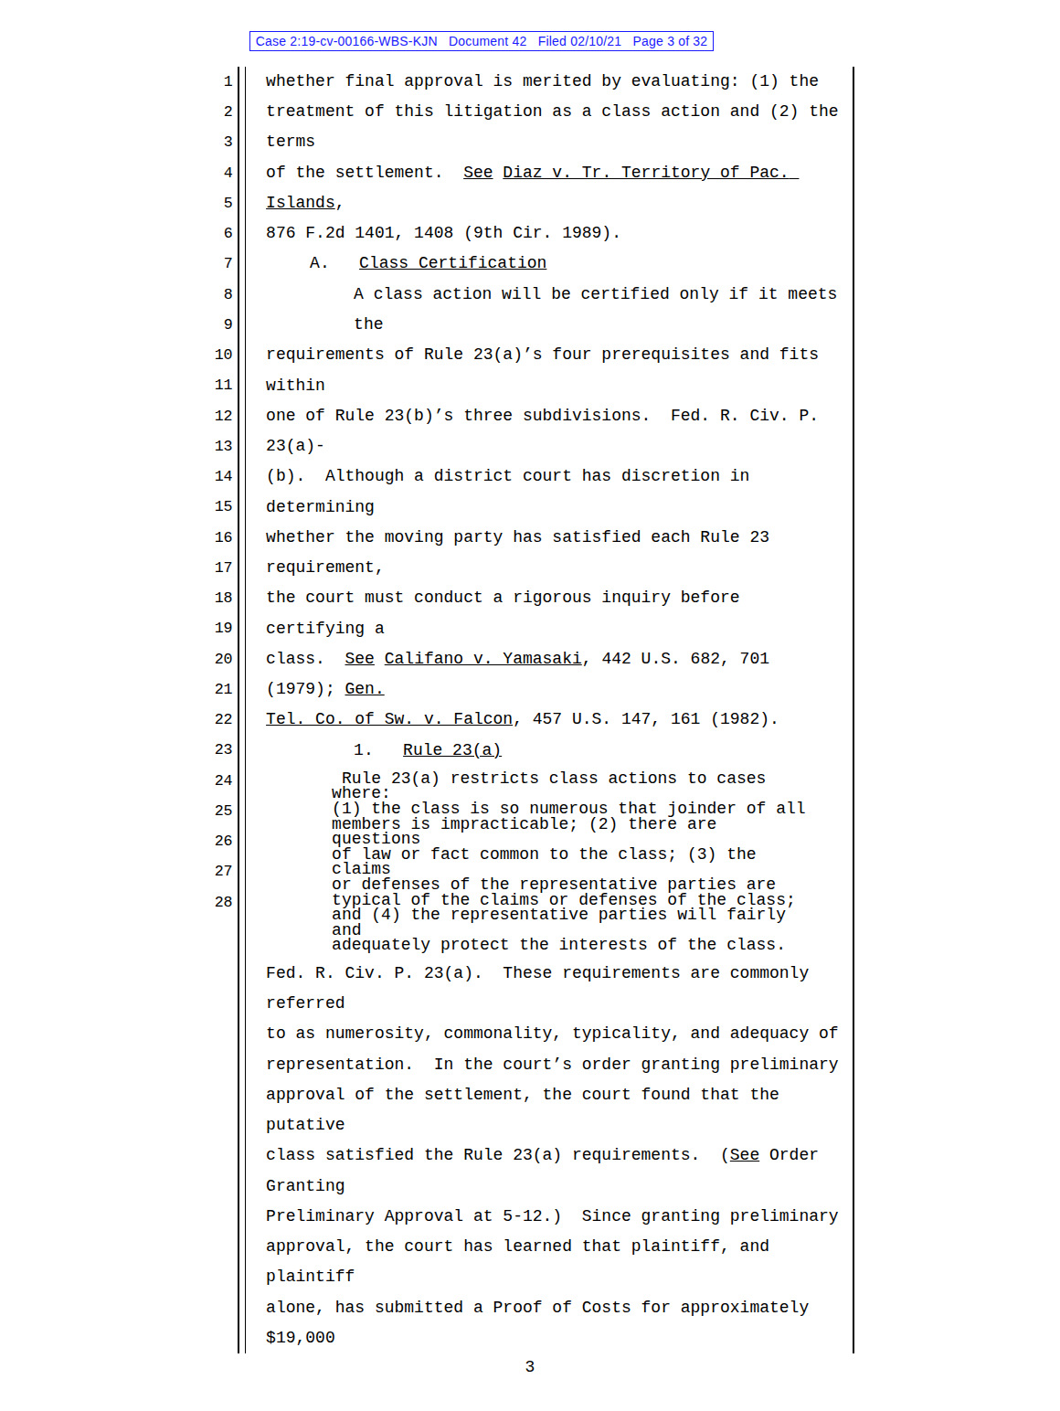Case 2:19-cv-00166-WBS-KJN Document 42 Filed 02/10/21 Page 3 of 32
1
2
3
4
5
6
7
8
9
10
11
12
13
14
15
16
17
18
19
20
21
22
23
24
25
26
27
28
whether final approval is merited by evaluating: (1) the
treatment of this litigation as a class action and (2) the terms
of the settlement. See Diaz v. Tr. Territory of Pac. Islands,
876 F.2d 1401, 1408 (9th Cir. 1989).
A. Class Certification
A class action will be certified only if it meets the
requirements of Rule 23(a)’s four prerequisites and fits within
one of Rule 23(b)’s three subdivisions. Fed. R. Civ. P. 23(a)-
(b). Although a district court has discretion in determining
whether the moving party has satisfied each Rule 23 requirement,
the court must conduct a rigorous inquiry before certifying a
class. See Califano v. Yamasaki, 442 U.S. 682, 701 (1979); Gen.
Tel. Co. of Sw. v. Falcon, 457 U.S. 147, 161 (1982).
1. Rule 23(a)
Rule 23(a) restricts class actions to cases where:
(1) the class is so numerous that joinder of all
members is impracticable; (2) there are questions
of law or fact common to the class; (3) the claims
or defenses of the representative parties are
typical of the claims or defenses of the class;
and (4) the representative parties will fairly and
adequately protect the interests of the class.
Fed. R. Civ. P. 23(a). These requirements are commonly referred
to as numerosity, commonality, typicality, and adequacy of
representation. In the court’s order granting preliminary
approval of the settlement, the court found that the putative
class satisfied the Rule 23(a) requirements. (See Order Granting
Preliminary Approval at 5-12.) Since granting preliminary
approval, the court has learned that plaintiff, and plaintiff
alone, has submitted a Proof of Costs for approximately $19,000
3